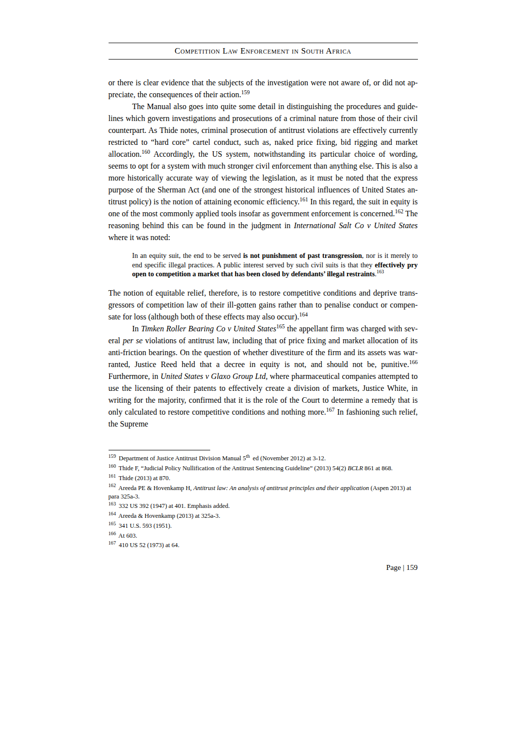Competition Law Enforcement in South Africa
or there is clear evidence that the subjects of the investigation were not aware of, or did not appreciate, the consequences of their action.159
The Manual also goes into quite some detail in distinguishing the procedures and guidelines which govern investigations and prosecutions of a criminal nature from those of their civil counterpart. As Thide notes, criminal prosecution of antitrust violations are effectively currently restricted to “hard core” cartel conduct, such as, naked price fixing, bid rigging and market allocation.160 Accordingly, the US system, notwithstanding its particular choice of wording, seems to opt for a system with much stronger civil enforcement than anything else. This is also a more historically accurate way of viewing the legislation, as it must be noted that the express purpose of the Sherman Act (and one of the strongest historical influences of United States antitrust policy) is the notion of attaining economic efficiency.161 In this regard, the suit in equity is one of the most commonly applied tools insofar as government enforcement is concerned.162 The reasoning behind this can be found in the judgment in International Salt Co v United States where it was noted:
In an equity suit, the end to be served is not punishment of past transgression, nor is it merely to end specific illegal practices. A public interest served by such civil suits is that they effectively pry open to competition a market that has been closed by defendants’ illegal restraints.163
The notion of equitable relief, therefore, is to restore competitive conditions and deprive transgressors of competition law of their ill-gotten gains rather than to penalise conduct or compensate for loss (although both of these effects may also occur).164
In Timken Roller Bearing Co v United States165 the appellant firm was charged with several per se violations of antitrust law, including that of price fixing and market allocation of its anti-friction bearings. On the question of whether divestiture of the firm and its assets was warranted, Justice Reed held that a decree in equity is not, and should not be, punitive.166 Furthermore, in United States v Glaxo Group Ltd, where pharmaceutical companies attempted to use the licensing of their patents to effectively create a division of markets, Justice White, in writing for the majority, confirmed that it is the role of the Court to determine a remedy that is only calculated to restore competitive conditions and nothing more.167 In fashioning such relief, the Supreme
159 Department of Justice Antitrust Division Manual 5th ed (November 2012) at 3-12.
160 Thide F, “Judicial Policy Nullification of the Antitrust Sentencing Guideline” (2013) 54(2) BCLR 861 at 868.
161 Thide (2013) at 870.
162 Areeda PE & Hovenkamp H, Antitrust law: An analysis of antitrust principles and their application (Aspen 2013) at para 325a-3.
163 332 US 392 (1947) at 401. Emphasis added.
164 Areeda & Hovenkamp (2013) at 325a-3.
165 341 U.S. 593 (1951).
166 At 603.
167 410 US 52 (1973) at 64.
Page | 159